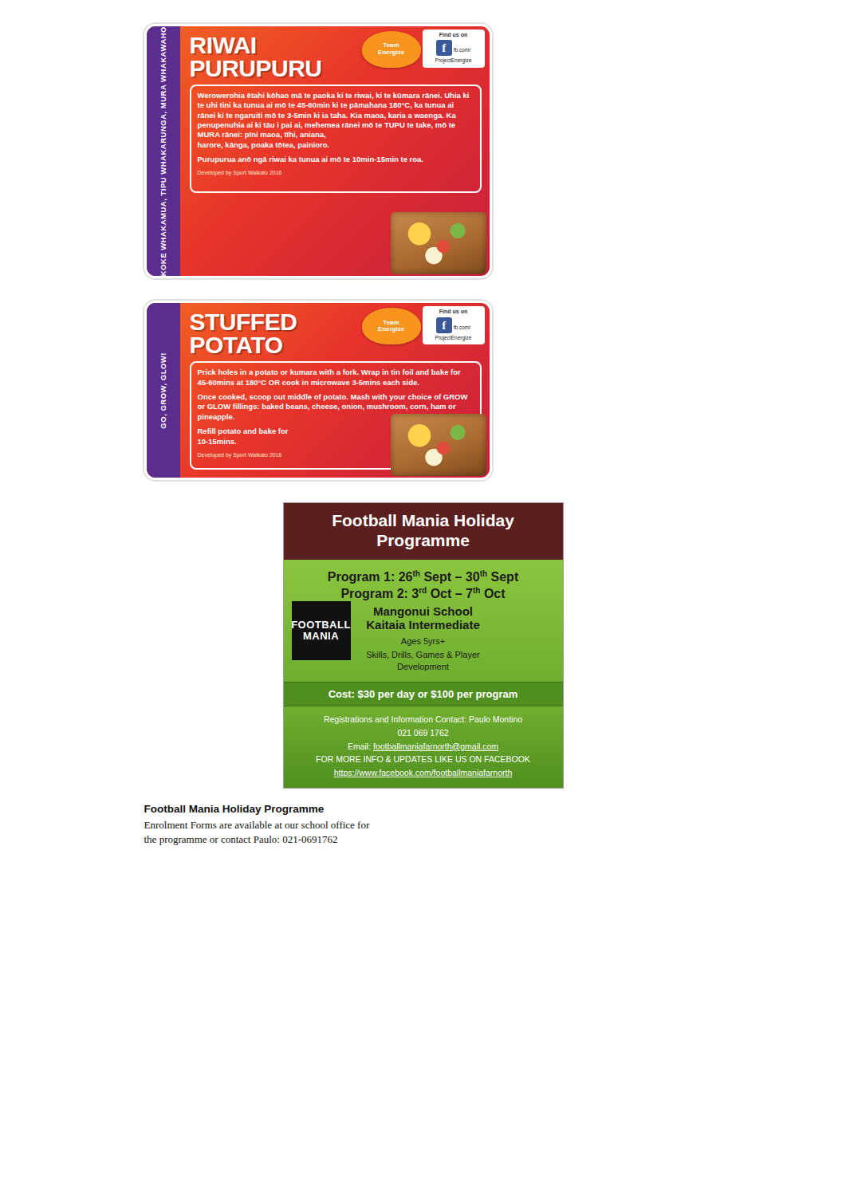Koke whakamua, tipu whakarunga, mura whakawaho
Find us on f fb.com/
ProjectEnergize
Team
Energize
Riwai
Purupuru
Werowerohia ētahi kōhao mā te paoka ki te riwai, ki te kūmara rānei. Uhia ki te uhi tini ka tunua ai mō te 45-60min ki te pāmahana 180°C, ka tunua ai rānei ki te ngaruiti mō te 3-5min ki ia taha. Kia maoa, karia a waenga. Ka penupenuhia ai ki tāu i pai ai, mehemea rānei mō te TUPU te take, mō te MURA rānei: pīni maoa, tīhi, aniana,
harore, kānga, poaka tōtea, painioro.
Purupurua anō ngā riwai ka tunua ai mō te 10min-15min te roa.
Developed by Sport Waikato 2016
Go, Grow, Glow!
Find us on f fb.com/
ProjectEnergize
Team
Energize
Stuffed
Potato
Prick holes in a potato or kumara with a fork. Wrap in tin foil and bake for 45-60mins at 180°C OR cook in microwave 3-5mins each side.
Once cooked, scoop out middle of potato. Mash with your choice of GROW or GLOW fillings: baked beans, cheese, onion, mushroom, corn, ham or pineapple.
Refill potato and bake for
10-15mins.
Developed by Sport Waikato 2016
Football Mania Holiday
Programme
FOOTBALL
MANIA
Program 1: 26th Sept – 30th Sept
Program 2: 3rd Oct – 7th Oct
Mangonui School
Kaitaia Intermediate
Ages 5yrs+
Skills, Drills, Games & Player
Development
Cost: $30 per day or $100 per program
Registrations and Information Contact: Paulo Montino
021 069 1762
Email: footballmaniafarnorth@gmail.com
FOR MORE INFO & UPDATES LIKE US ON FACEBOOK
https://www.facebook.com/footballmaniafarnorth
Football Mania Holiday Programme
Enrolment Forms are available at our school office for
the programme or contact Paulo: 021-0691762